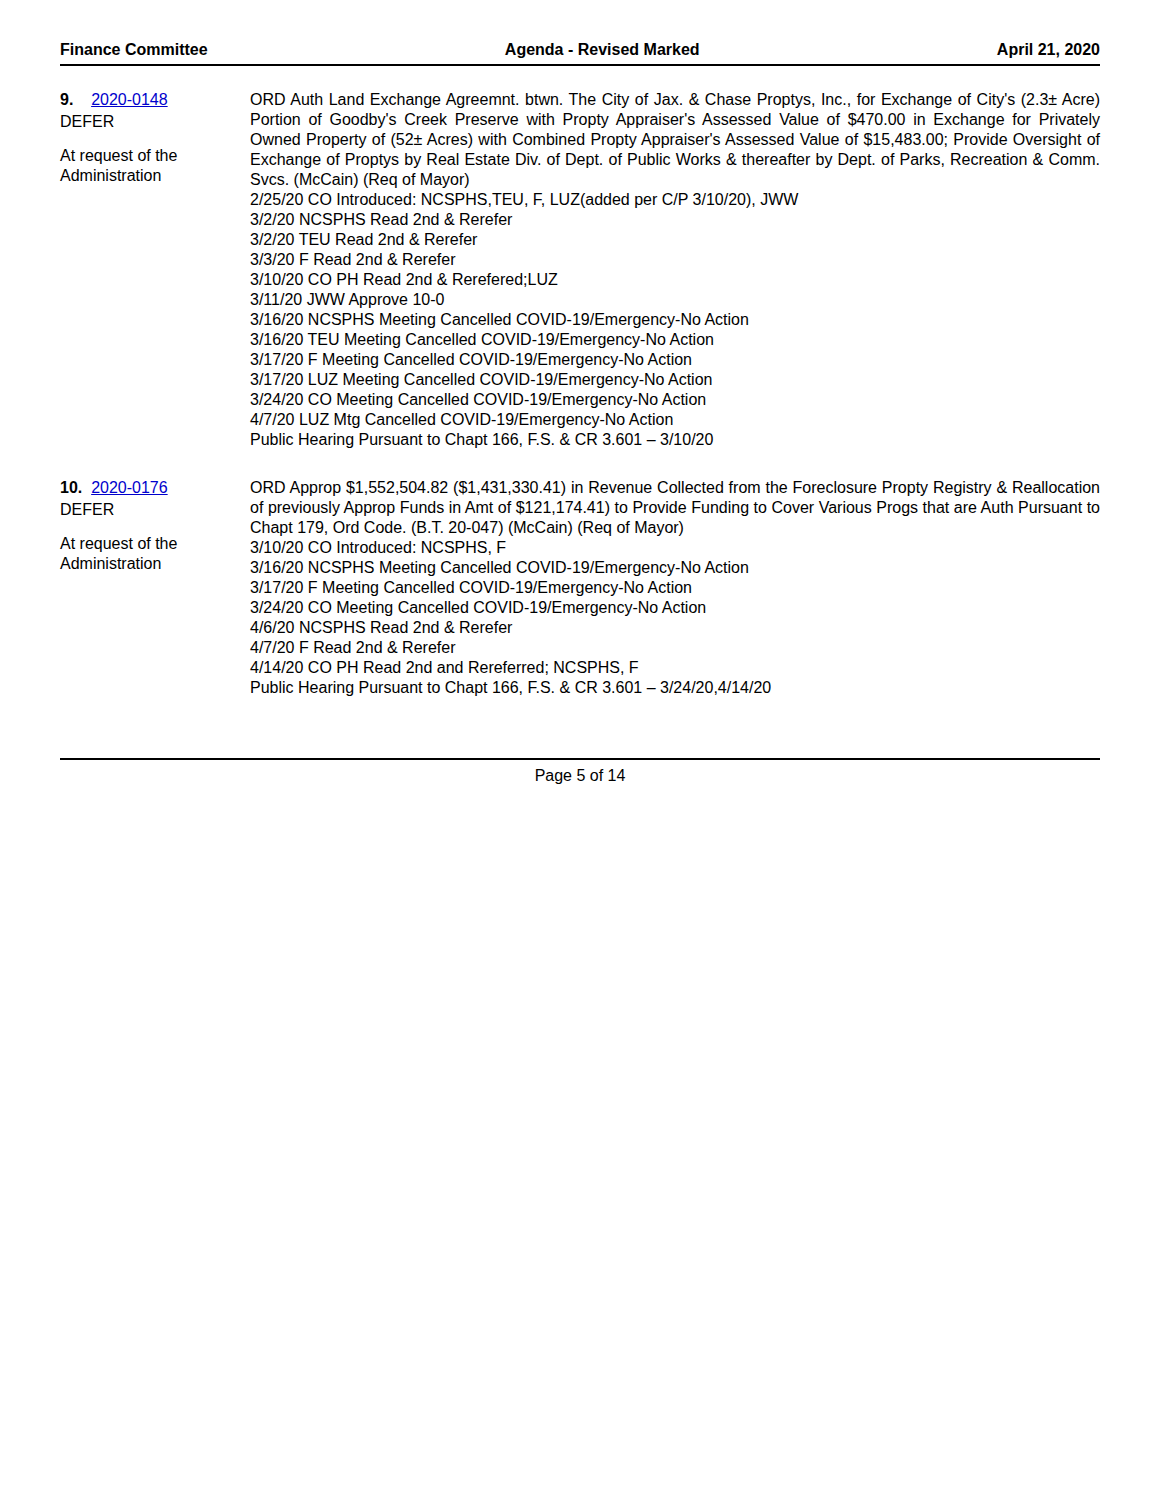Finance Committee
Agenda - Revised Marked
April 21, 2020
9. 2020-0148
DEFER
At request of the Administration
ORD Auth Land Exchange Agreemnt. btwn. The City of Jax. & Chase Proptys, Inc., for Exchange of City's (2.3± Acre) Portion of Goodby's Creek Preserve with Propty Appraiser's Assessed Value of $470.00 in Exchange for Privately Owned Property of (52± Acres) with Combined Propty Appraiser's Assessed Value of $15,483.00; Provide Oversight of Exchange of Proptys by Real Estate Div. of Dept. of Public Works & thereafter by Dept. of Parks, Recreation & Comm. Svcs. (McCain) (Req of Mayor)
2/25/20 CO Introduced: NCSPHS,TEU, F, LUZ(added per C/P 3/10/20), JWW
3/2/20 NCSPHS Read 2nd & Rerefer
3/2/20 TEU Read 2nd & Rerefer
3/3/20 F Read 2nd & Rerefer
3/10/20 CO PH Read 2nd & Rerefered;LUZ
3/11/20 JWW Approve 10-0
3/16/20 NCSPHS Meeting Cancelled COVID-19/Emergency-No Action
3/16/20 TEU Meeting Cancelled COVID-19/Emergency-No Action
3/17/20 F Meeting Cancelled COVID-19/Emergency-No Action
3/17/20 LUZ Meeting Cancelled COVID-19/Emergency-No Action
3/24/20 CO Meeting Cancelled COVID-19/Emergency-No Action
4/7/20 LUZ Mtg Cancelled COVID-19/Emergency-No Action
Public Hearing Pursuant to Chapt 166, F.S. & CR 3.601 – 3/10/20
10. 2020-0176
DEFER
At request of the Administration
ORD Approp $1,552,504.82 ($1,431,330.41) in Revenue Collected from the Foreclosure Propty Registry & Reallocation of previously Approp Funds in Amt of $121,174.41) to Provide Funding to Cover Various Progs that are Auth Pursuant to Chapt 179, Ord Code. (B.T. 20-047) (McCain) (Req of Mayor)
3/10/20 CO Introduced: NCSPHS, F
3/16/20 NCSPHS Meeting Cancelled COVID-19/Emergency-No Action
3/17/20 F Meeting Cancelled COVID-19/Emergency-No Action
3/24/20 CO Meeting Cancelled COVID-19/Emergency-No Action
4/6/20 NCSPHS Read 2nd & Rerefer
4/7/20 F Read 2nd & Rerefer
4/14/20 CO PH Read 2nd and Rereferred; NCSPHS, F
Public Hearing Pursuant to Chapt 166, F.S. & CR 3.601 – 3/24/20,4/14/20
Page 5 of 14